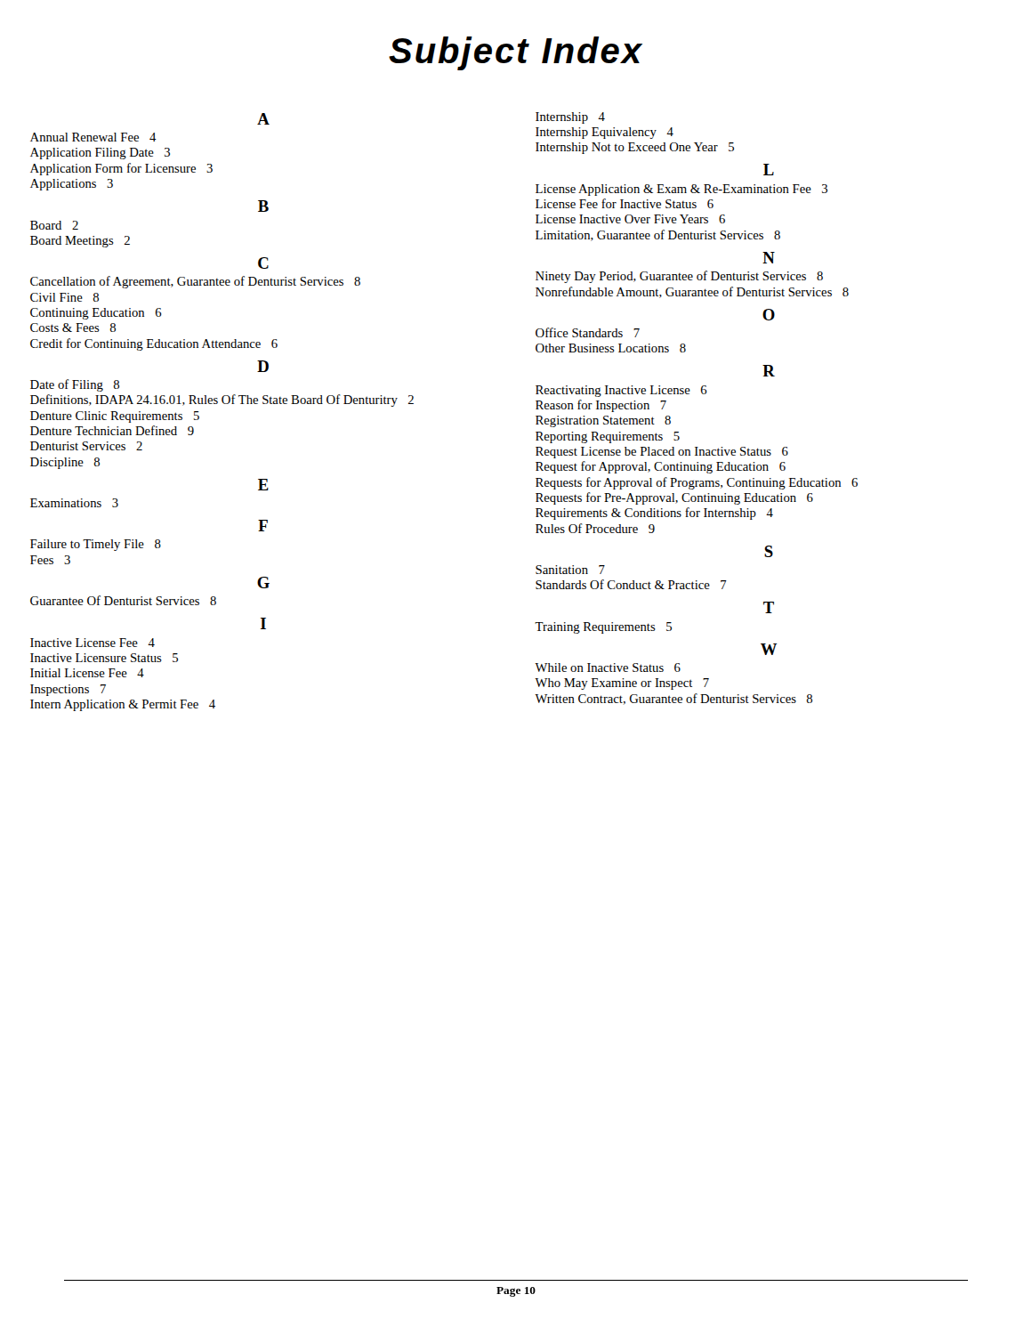Subject Index
A
Annual Renewal Fee4
Application Filing Date3
Application Form for Licensure3
Applications3
B
Board2
Board Meetings2
C
Cancellation of Agreement, Guarantee of Denturist Services8
Civil Fine8
Continuing Education6
Costs & Fees8
Credit for Continuing Education Attendance6
D
Date of Filing8
Definitions, IDAPA 24.16.01, Rules Of The State Board Of Denturitry2
Denture Clinic Requirements5
Denture Technician Defined9
Denturist Services2
Discipline8
E
Examinations3
F
Failure to Timely File8
Fees3
G
Guarantee Of Denturist Services8
I
Inactive License Fee4
Inactive Licensure Status5
Initial License Fee4
Inspections7
Intern Application & Permit Fee4
Internship4
Internship Equivalency4
Internship Not to Exceed One Year5
L
License Application & Exam & Re-Examination Fee3
License Fee for Inactive Status6
License Inactive Over Five Years6
Limitation, Guarantee of Denturist Services8
N
Ninety Day Period, Guarantee of Denturist Services8
Nonrefundable Amount, Guarantee of Denturist Services8
O
Office Standards7
Other Business Locations8
R
Reactivating Inactive License6
Reason for Inspection7
Registration Statement8
Reporting Requirements5
Request License be Placed on Inactive Status6
Request for Approval, Continuing Education6
Requests for Approval of Programs, Continuing Education6
Requests for Pre-Approval, Continuing Education6
Requirements & Conditions for Internship4
Rules Of Procedure9
S
Sanitation7
Standards Of Conduct & Practice7
T
Training Requirements5
W
While on Inactive Status6
Who May Examine or Inspect7
Written Contract, Guarantee of Denturist Services8
Page 10